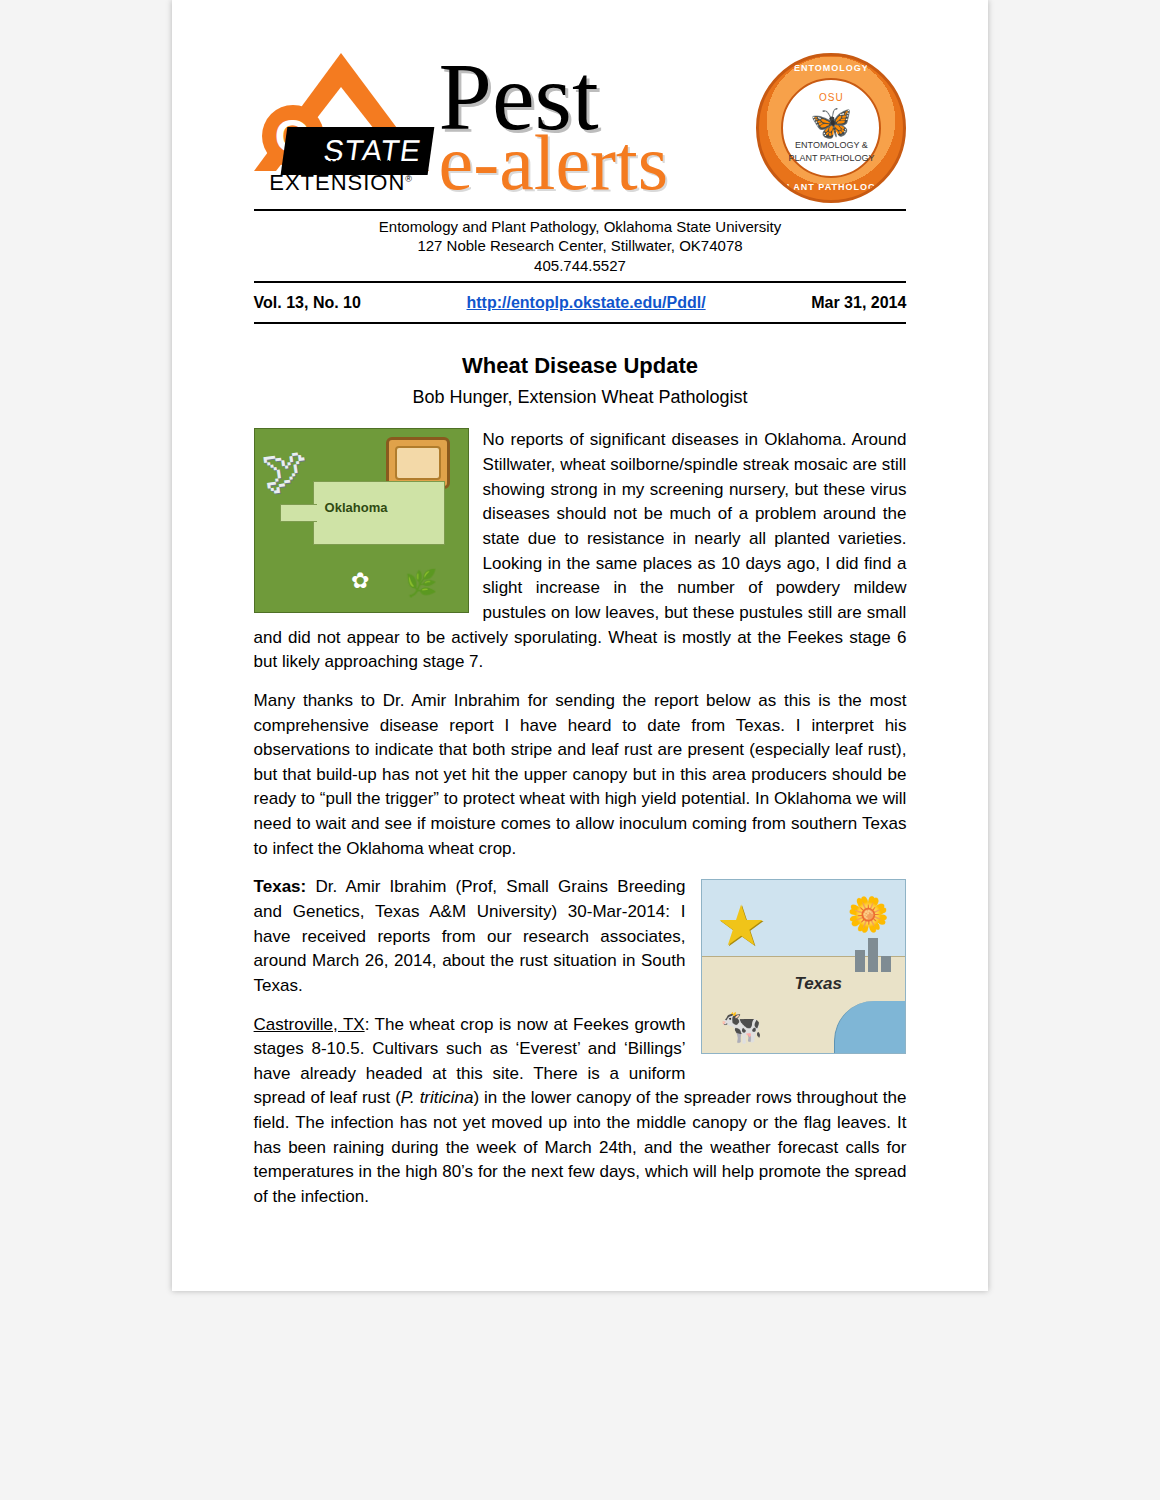O
STATE
UNIVERSITY
EXTENSION®
Pest
e-alerts
ENTOMOLOGY
PLANT PATHOLOGY
OSU
🦋
ENTOMOLOGY &
PLANT PATHOLOGY
Entomology and Plant Pathology, Oklahoma State University
127 Noble Research Center, Stillwater, OK74078
405.744.5527
Vol. 13, No. 10
http://entoplp.okstate.edu/Pddl/
Mar 31, 2014
Wheat Disease Update
Bob Hunger, Extension Wheat Pathologist
🕊
Oklahoma
✿
🌿
No reports of significant diseases in Oklahoma. Around Stillwater, wheat soilborne/spindle streak mosaic are still showing strong in my screening nursery, but these virus diseases should not be much of a problem around the state due to resistance in nearly all planted varieties. Looking in the same places as 10 days ago, I did find a slight increase in the number of powdery mildew pustules on low leaves, but these pustules still are small and did not appear to be actively sporulating. Wheat is mostly at the Feekes stage 6 but likely approaching stage 7.
Many thanks to Dr. Amir Inbrahim for sending the report below as this is the most comprehensive disease report I have heard to date from Texas. I interpret his observations to indicate that both stripe and leaf rust are present (especially leaf rust), but that build-up has not yet hit the upper canopy but in this area producers should be ready to “pull the trigger” to protect wheat with high yield potential. In Oklahoma we will need to wait and see if moisture comes to allow inoculum coming from southern Texas to infect the Oklahoma wheat crop.
★
🌼
Texas
🐄
🐂
Texas: Dr. Amir Ibrahim (Prof, Small Grains Breeding and Genetics, Texas A&M University) 30-Mar-2014: I have received reports from our research associates, around March 26, 2014, about the rust situation in South Texas.
Castroville, TX: The wheat crop is now at Feekes growth stages 8-10.5. Cultivars such as ‘Everest’ and ‘Billings’ have already headed at this site. There is a uniform spread of leaf rust (P. triticina) in the lower canopy of the spreader rows throughout the field. The infection has not yet moved up into the middle canopy or the flag leaves. It has been raining during the week of March 24th, and the weather forecast calls for temperatures in the high 80’s for the next few days, which will help promote the spread of the infection.